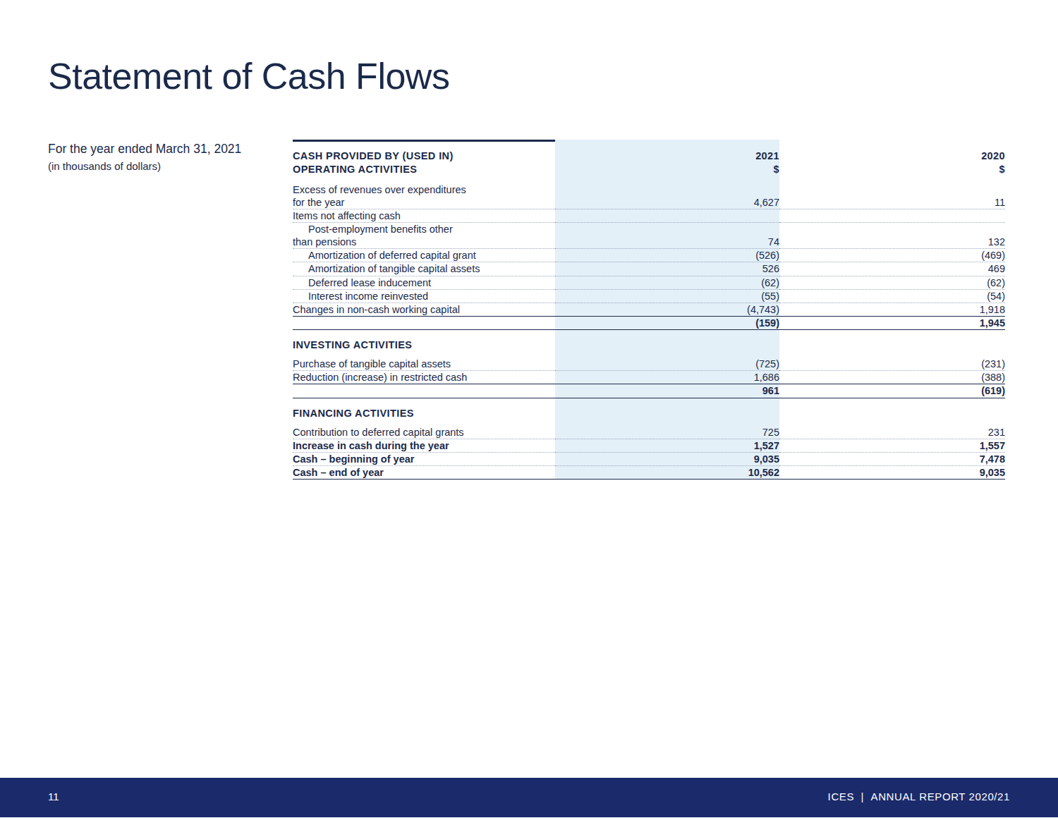Statement of Cash Flows
For the year ended March 31, 2021
(in thousands of dollars)
| Cash provided by (used in) operating activities | 2021 $ | 2020 $ |
| Excess of revenues over expenditures for the year | 4,627 | 11 |
| Items not affecting cash | | |
| Post-employment benefits other than pensions | 74 | 132 |
| Amortization of deferred capital grant | (526) | (469) |
| Amortization of tangible capital assets | 526 | 469 |
| Deferred lease inducement | (62) | (62) |
| Interest income reinvested | (55) | (54) |
| Changes in non-cash working capital | (4,743) | 1,918 |
| | (159) | 1,945 |
| Investing activities | | |
| Purchase of tangible capital assets | (725) | (231) |
| Reduction (increase) in restricted cash | 1,686 | (388) |
| | 961 | (619) |
| Financing activities | | |
| Contribution to deferred capital grants | 725 | 231 |
| Increase in cash during the year | 1,527 | 1,557 |
| Cash – beginning of year | 9,035 | 7,478 |
| Cash – end of year | 10,562 | 9,035 |
11
ICES | ANNUAL REPORT 2020/21